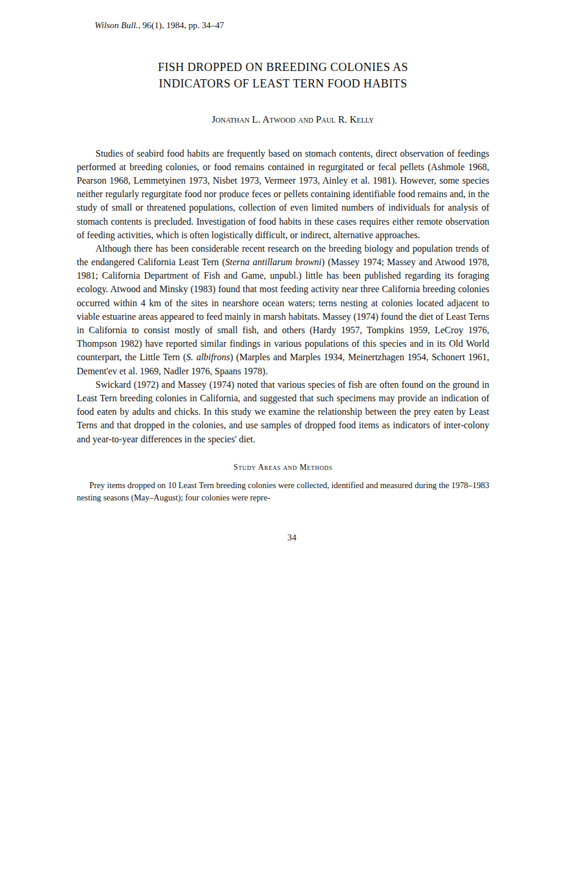Wilson Bull., 96(1), 1984, pp. 34–47
Fish Dropped on Breeding Colonies as
Indicators of Least Tern Food Habits
Jonathan L. Atwood and Paul R. Kelly
Studies of seabird food habits are frequently based on stomach contents, direct observation of feedings performed at breeding colonies, or food remains contained in regurgitated or fecal pellets (Ashmole 1968, Pearson 1968, Lemmetyinen 1973, Nisbet 1973, Vermeer 1973, Ainley et al. 1981). However, some species neither regularly regurgitate food nor produce feces or pellets containing identifiable food remains and, in the study of small or threatened populations, collection of even limited numbers of individuals for analysis of stomach contents is precluded. Investigation of food habits in these cases requires either remote observation of feeding activities, which is often logistically difficult, or indirect, alternative approaches.
Although there has been considerable recent research on the breeding biology and population trends of the endangered California Least Tern (Sterna antillarum browni) (Massey 1974; Massey and Atwood 1978, 1981; California Department of Fish and Game, unpubl.) little has been published regarding its foraging ecology. Atwood and Minsky (1983) found that most feeding activity near three California breeding colonies occurred within 4 km of the sites in nearshore ocean waters; terns nesting at colonies located adjacent to viable estuarine areas appeared to feed mainly in marsh habitats. Massey (1974) found the diet of Least Terns in California to consist mostly of small fish, and others (Hardy 1957, Tompkins 1959, LeCroy 1976, Thompson 1982) have reported similar findings in various populations of this species and in its Old World counterpart, the Little Tern (S. albifrons) (Marples and Marples 1934, Meinertzhagen 1954, Schonert 1961, Dement'ev et al. 1969, Nadler 1976, Spaans 1978).
Swickard (1972) and Massey (1974) noted that various species of fish are often found on the ground in Least Tern breeding colonies in California, and suggested that such specimens may provide an indication of food eaten by adults and chicks. In this study we examine the relationship between the prey eaten by Least Terns and that dropped in the colonies, and use samples of dropped food items as indicators of inter-colony and year-to-year differences in the species' diet.
Study Areas and Methods
Prey items dropped on 10 Least Tern breeding colonies were collected, identified and measured during the 1978–1983 nesting seasons (May–August); four colonies were repre-
34